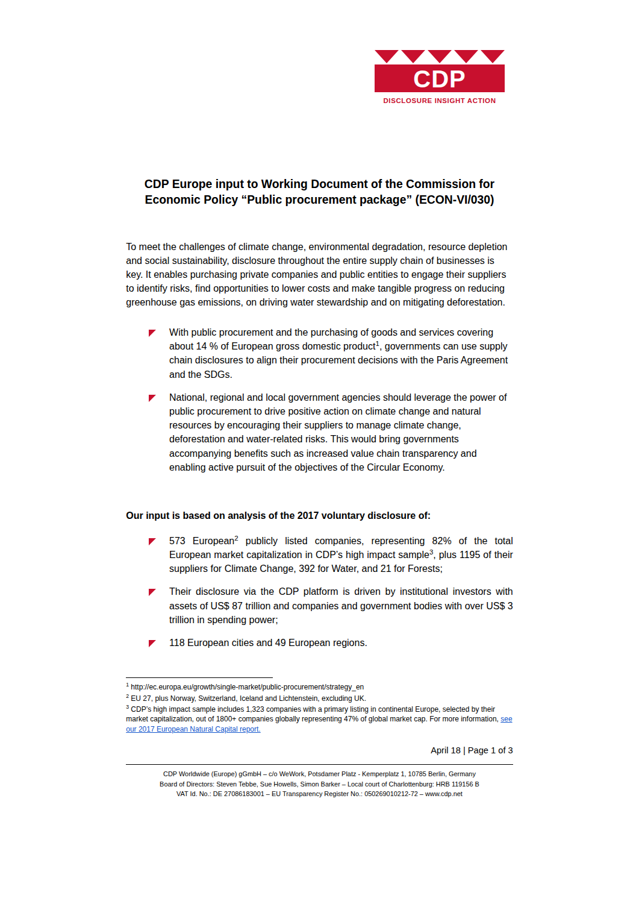CDP DISCLOSURE INSIGHT ACTION
CDP Europe input to Working Document of the Commission for Economic Policy “Public procurement package” (ECON-VI/030)
To meet the challenges of climate change, environmental degradation, resource depletion and social sustainability, disclosure throughout the entire supply chain of businesses is key. It enables purchasing private companies and public entities to engage their suppliers to identify risks, find opportunities to lower costs and make tangible progress on reducing greenhouse gas emissions, on driving water stewardship and on mitigating deforestation.
With public procurement and the purchasing of goods and services covering about 14 % of European gross domestic product1, governments can use supply chain disclosures to align their procurement decisions with the Paris Agreement and the SDGs.
National, regional and local government agencies should leverage the power of public procurement to drive positive action on climate change and natural resources by encouraging their suppliers to manage climate change, deforestation and water-related risks. This would bring governments accompanying benefits such as increased value chain transparency and enabling active pursuit of the objectives of the Circular Economy.
Our input is based on analysis of the 2017 voluntary disclosure of:
573 European2 publicly listed companies, representing 82% of the total European market capitalization in CDP’s high impact sample3, plus 1195 of their suppliers for Climate Change, 392 for Water, and 21 for Forests;
Their disclosure via the CDP platform is driven by institutional investors with assets of US$ 87 trillion and companies and government bodies with over US$ 3 trillion in spending power;
118 European cities and 49 European regions.
1 http://ec.europa.eu/growth/single-market/public-procurement/strategy_en
2 EU 27, plus Norway, Switzerland, Iceland and Lichtenstein, excluding UK.
3 CDP’s high impact sample includes 1,323 companies with a primary listing in continental Europe, selected by their market capitalization, out of 1800+ companies globally representing 47% of global market cap. For more information, see our 2017 European Natural Capital report.
April 18 | Page 1 of 3
CDP Worldwide (Europe) gGmbH – c/o WeWork, Potsdamer Platz - Kemperplatz 1, 10785 Berlin, Germany
Board of Directors: Steven Tebbe, Sue Howells, Simon Barker – Local court of Charlottenburg: HRB 119156 B
VAT Id. No.: DE 27086183001 – EU Transparency Register No.: 050269010212-72 – www.cdp.net